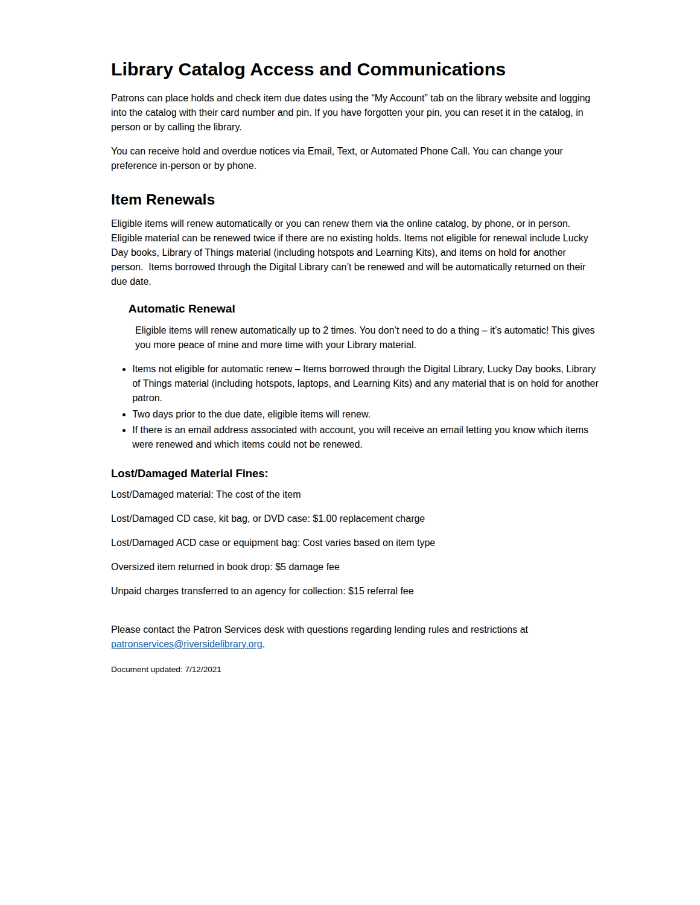Library Catalog Access and Communications
Patrons can place holds and check item due dates using the “My Account” tab on the library website and logging into the catalog with their card number and pin. If you have forgotten your pin, you can reset it in the catalog, in person or by calling the library.
You can receive hold and overdue notices via Email, Text, or Automated Phone Call. You can change your preference in-person or by phone.
Item Renewals
Eligible items will renew automatically or you can renew them via the online catalog, by phone, or in person. Eligible material can be renewed twice if there are no existing holds. Items not eligible for renewal include Lucky Day books, Library of Things material (including hotspots and Learning Kits), and items on hold for another person. Items borrowed through the Digital Library can’t be renewed and will be automatically returned on their due date.
Automatic Renewal
Eligible items will renew automatically up to 2 times. You don’t need to do a thing – it’s automatic! This gives you more peace of mine and more time with your Library material.
Items not eligible for automatic renew – Items borrowed through the Digital Library, Lucky Day books, Library of Things material (including hotspots, laptops, and Learning Kits) and any material that is on hold for another patron.
Two days prior to the due date, eligible items will renew.
If there is an email address associated with account, you will receive an email letting you know which items were renewed and which items could not be renewed.
Lost/Damaged Material Fines:
Lost/Damaged material: The cost of the item
Lost/Damaged CD case, kit bag, or DVD case: $1.00 replacement charge
Lost/Damaged ACD case or equipment bag: Cost varies based on item type
Oversized item returned in book drop: $5 damage fee
Unpaid charges transferred to an agency for collection: $15 referral fee
Please contact the Patron Services desk with questions regarding lending rules and restrictions at patronservices@riversidelibrary.org.
Document updated: 7/12/2021